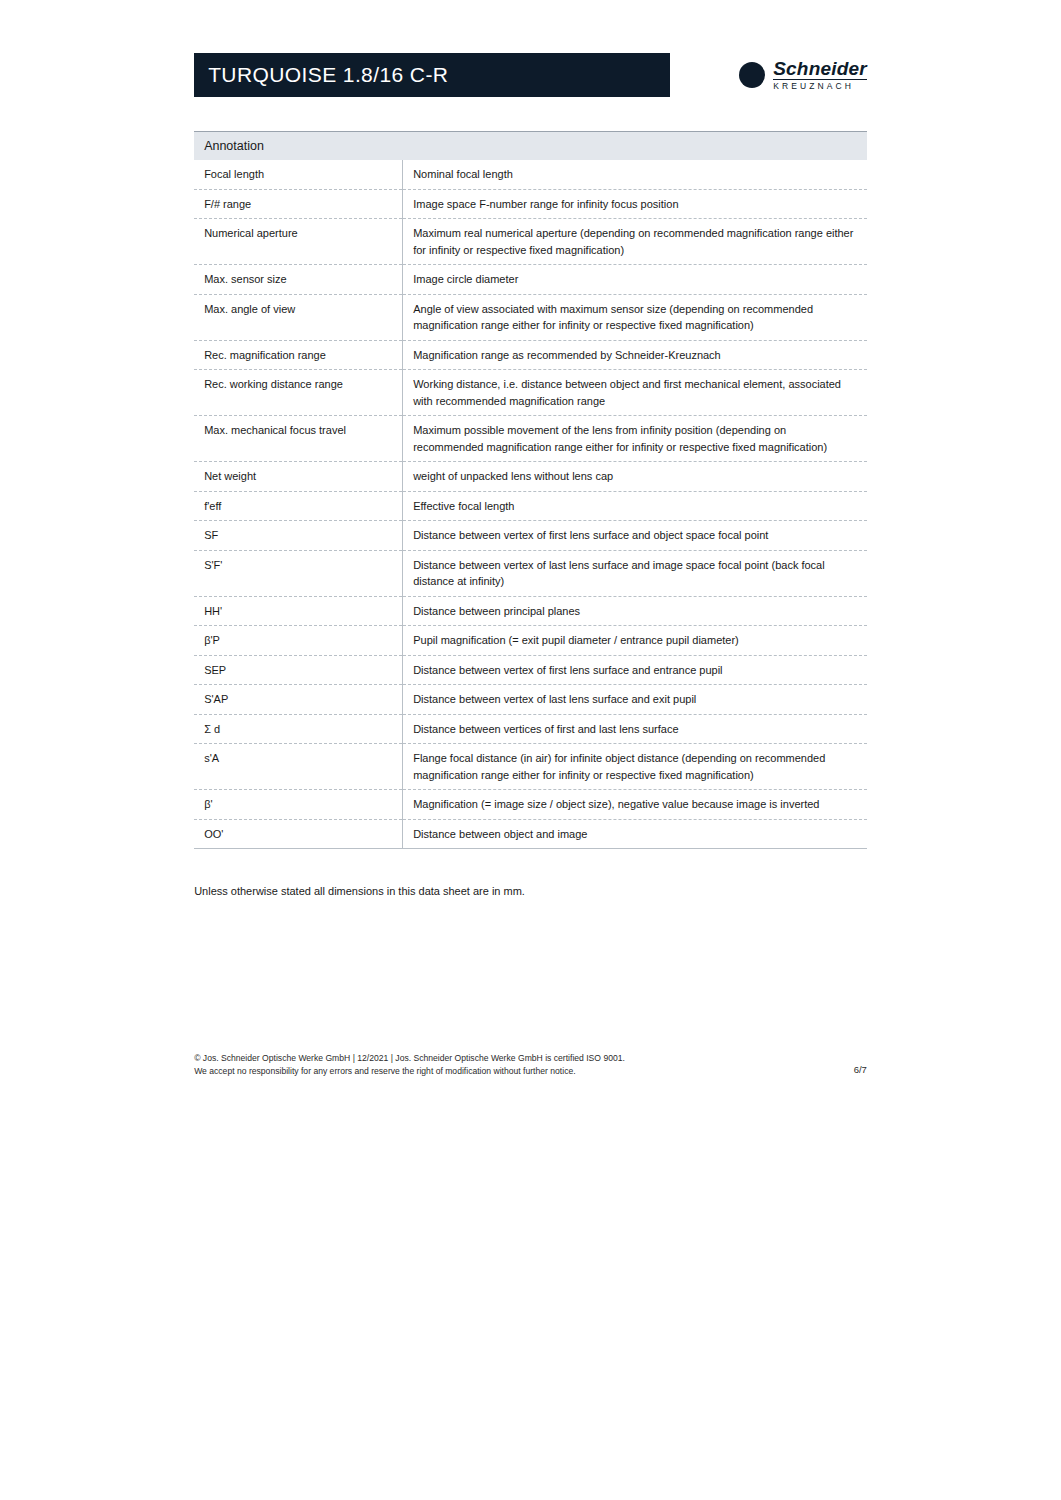TURQUOISE 1.8/16 C-R
Schneider KREUZNACH
Annotation
| Focal length | Nominal focal length |
| F/# range | Image space F-number range for infinity focus position |
| Numerical aperture | Maximum real numerical aperture (depending on recommended magnification range either for infinity or respective fixed magnification) |
| Max. sensor size | Image circle diameter |
| Max. angle of view | Angle of view associated with maximum sensor size (depending on recommended magnification range either for infinity or respective fixed magnification) |
| Rec. magnification range | Magnification range as recommended by Schneider-Kreuznach |
| Rec. working distance range | Working distance, i.e. distance between object and first mechanical element, associated with recommended magnification range |
| Max. mechanical focus travel | Maximum possible movement of the lens from infinity position (depending on recommended magnification range either for infinity or respective fixed magnification) |
| Net weight | weight of unpacked lens without lens cap |
| f'eff | Effective focal length |
| SF | Distance between vertex of first lens surface and object space focal point |
| S'F' | Distance between vertex of last lens surface and image space focal point (back focal distance at infinity) |
| HH' | Distance between principal planes |
| β'P | Pupil magnification (= exit pupil diameter / entrance pupil diameter) |
| SEP | Distance between vertex of first lens surface and entrance pupil |
| S'AP | Distance between vertex of last lens surface and exit pupil |
| Σ d | Distance between vertices of first and last lens surface |
| s'A | Flange focal distance (in air) for infinite object distance (depending on recommended magnification range either for infinity or respective fixed magnification) |
| β' | Magnification (= image size / object size), negative value because image is inverted |
| OO' | Distance between object and image |
Unless otherwise stated all dimensions in this data sheet are in mm.
© Jos. Schneider Optische Werke GmbH | 12/2021 | Jos. Schneider Optische Werke GmbH is certified ISO 9001.
We accept no responsibility for any errors and reserve the right of modification without further notice.
6/7